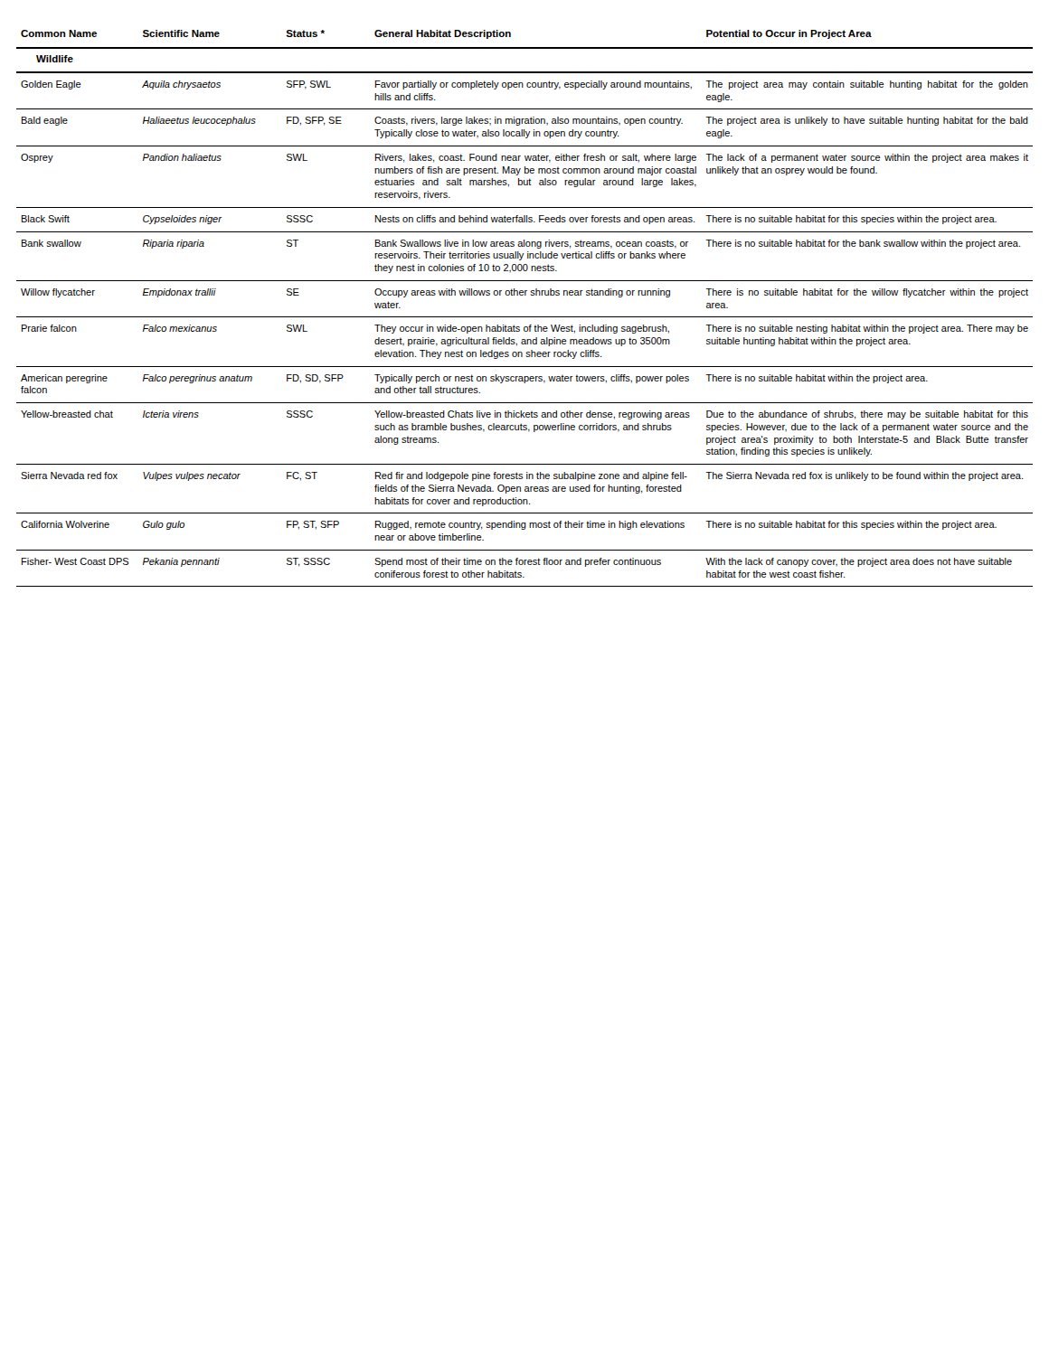| Common Name | Scientific Name | Status * | General Habitat Description | Potential to Occur in Project Area |
| --- | --- | --- | --- | --- |
| Wildlife |
| Golden Eagle | Aquila chrysaetos | SFP, SWL | Favor partially or completely open country, especially around mountains, hills and cliffs. | The project area may contain suitable hunting habitat for the golden eagle. |
| Bald eagle | Haliaeetus leucocephalus | FD, SFP, SE | Coasts, rivers, large lakes; in migration, also mountains, open country. Typically close to water, also locally in open dry country. | The project area is unlikely to have suitable hunting habitat for the bald eagle. |
| Osprey | Pandion haliaetus | SWL | Rivers, lakes, coast. Found near water, either fresh or salt, where large numbers of fish are present. May be most common around major coastal estuaries and salt marshes, but also regular around large lakes, reservoirs, rivers. | The lack of a permanent water source within the project area makes it unlikely that an osprey would be found. |
| Black Swift | Cypseloides niger | SSSC | Nests on cliffs and behind waterfalls. Feeds over forests and open areas. | There is no suitable habitat for this species within the project area. |
| Bank swallow | Riparia riparia | ST | Bank Swallows live in low areas along rivers, streams, ocean coasts, or reservoirs. Their territories usually include vertical cliffs or banks where they nest in colonies of 10 to 2,000 nests. | There is no suitable habitat for the bank swallow within the project area. |
| Willow flycatcher | Empidonax trallii | SE | Occupy areas with willows or other shrubs near standing or running water. | There is no suitable habitat for the willow flycatcher within the project area. |
| Prarie falcon | Falco mexicanus | SWL | They occur in wide-open habitats of the West, including sagebrush, desert, prairie, agricultural fields, and alpine meadows up to 3500m elevation. They nest on ledges on sheer rocky cliffs. | There is no suitable nesting habitat within the project area. There may be suitable hunting habitat within the project area. |
| American peregrine falcon | Falco peregrinus anatum | FD, SD, SFP | Typically perch or nest on skyscrapers, water towers, cliffs, power poles and other tall structures. | There is no suitable habitat within the project area. |
| Yellow-breasted chat | Icteria virens | SSSC | Yellow-breasted Chats live in thickets and other dense, regrowing areas such as bramble bushes, clearcuts, powerline corridors, and shrubs along streams. | Due to the abundance of shrubs, there may be suitable habitat for this species. However, due to the lack of a permanent water source and the project area's proximity to both Interstate-5 and Black Butte transfer station, finding this species is unlikely. |
| Sierra Nevada red fox | Vulpes vulpes necator | FC, ST | Red fir and lodgepole pine forests in the subalpine zone and alpine fell-fields of the Sierra Nevada. Open areas are used for hunting, forested habitats for cover and reproduction. | The Sierra Nevada red fox is unlikely to be found within the project area. |
| California Wolverine | Gulo gulo | FP, ST, SFP | Rugged, remote country, spending most of their time in high elevations near or above timberline. | There is no suitable habitat for this species within the project area. |
| Fisher- West Coast DPS | Pekania pennanti | ST, SSSC | Spend most of their time on the forest floor and prefer continuous coniferous forest to other habitats. | With the lack of canopy cover, the project area does not have suitable habitat for the west coast fisher. |